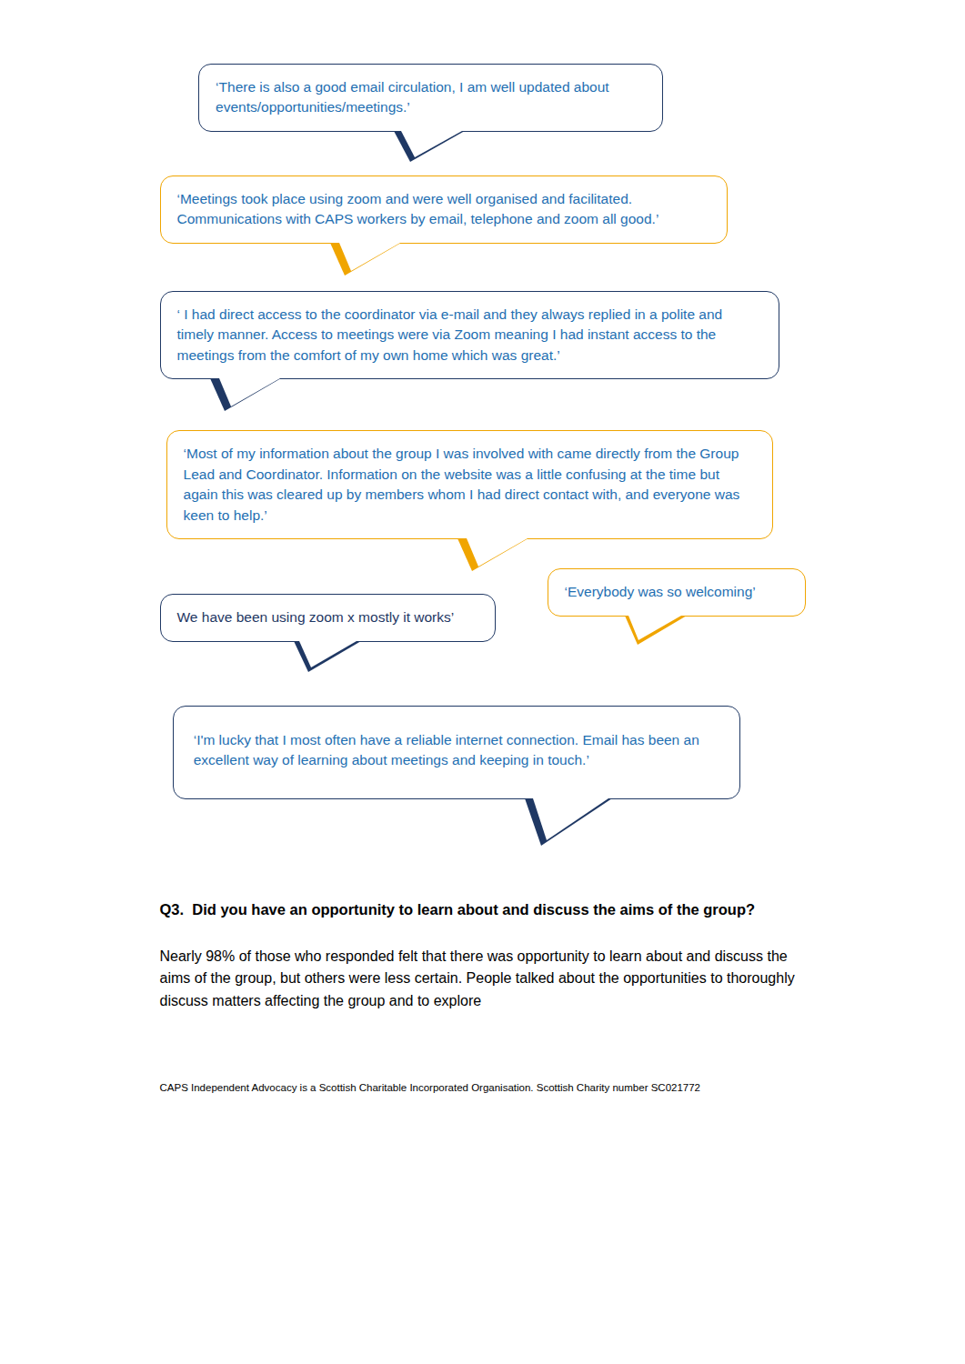‘There is also a good email circulation, I am well updated about events/opportunities/meetings.’
‘Meetings took place using zoom and were well organised and facilitated. Communications with CAPS workers by email, telephone and zoom all good.’
‘ I had direct access to the coordinator via e-mail and they always replied in a polite and timely manner. Access to meetings were via Zoom meaning I had instant access to the meetings from the comfort of my own home which was great.’
‘Most of my information about the group I was involved with came directly from the Group Lead and Coordinator. Information on the website was a little confusing at the time but again this was cleared up by members whom I had direct contact with, and everyone was keen to help.’
We have been using zoom x mostly it works’
‘Everybody was so welcoming’
‘I'm lucky that I most often have a reliable internet connection. Email has been an excellent way of learning about meetings and keeping in touch.’
Q3. Did you have an opportunity to learn about and discuss the aims of the group?
Nearly 98% of those who responded felt that there was opportunity to learn about and discuss the aims of the group, but others were less certain. People talked about the opportunities to thoroughly discuss matters affecting the group and to explore
CAPS Independent Advocacy is a Scottish Charitable Incorporated Organisation. Scottish Charity number SC021772